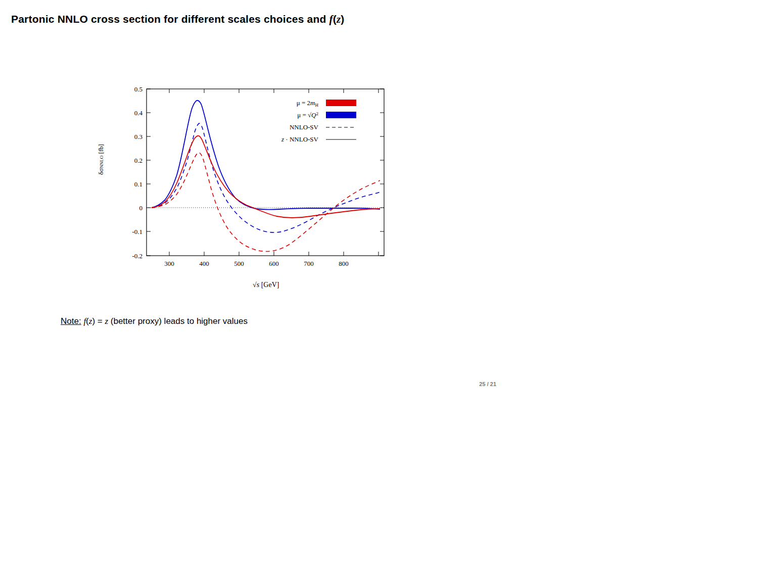Partonic NNLO cross section for different scales choices and f(z)
0.5 0.4 0.3 0.2 0.1 0 -0.1 -0.2 300 400 500 600 700 800 μ = 2mH μ = √Q2 NNLO-SV z · NNLO-SV
δσNNLO [fb]
√s [GeV]
Note: f(z) = z (better proxy) leads to higher values
25 / 21